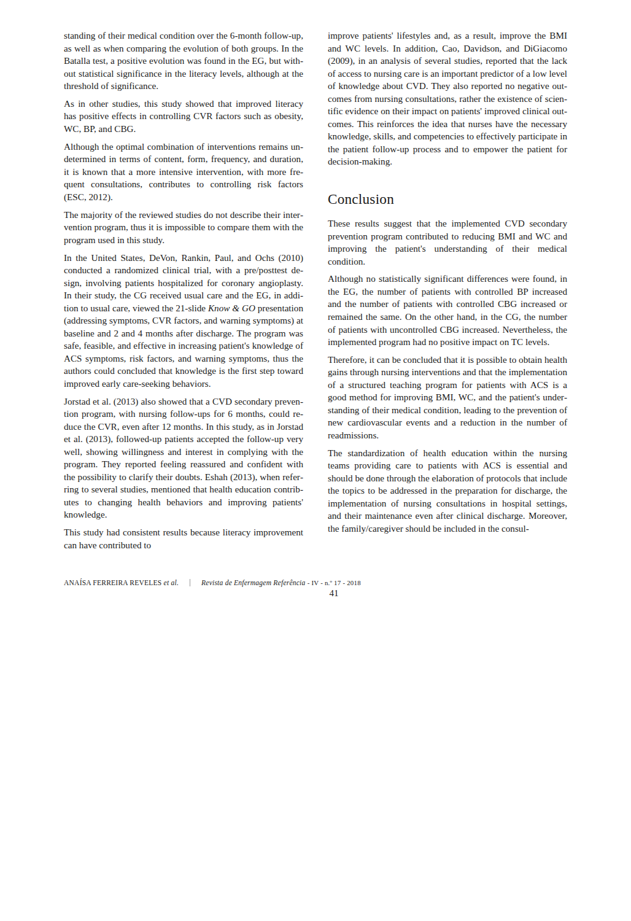standing of their medical condition over the 6-month follow-up, as well as when comparing the evolution of both groups. In the Batalla test, a positive evolution was found in the EG, but without statistical significance in the literacy levels, although at the threshold of significance.
As in other studies, this study showed that improved literacy has positive effects in controlling CVR factors such as obesity, WC, BP, and CBG.
Although the optimal combination of interventions remains undetermined in terms of content, form, frequency, and duration, it is known that a more intensive intervention, with more frequent consultations, contributes to controlling risk factors (ESC, 2012).
The majority of the reviewed studies do not describe their intervention program, thus it is impossible to compare them with the program used in this study.
In the United States, DeVon, Rankin, Paul, and Ochs (2010) conducted a randomized clinical trial, with a pre/posttest design, involving patients hospitalized for coronary angioplasty. In their study, the CG received usual care and the EG, in addition to usual care, viewed the 21-slide Know & GO presentation (addressing symptoms, CVR factors, and warning symptoms) at baseline and 2 and 4 months after discharge. The program was safe, feasible, and effective in increasing patient's knowledge of ACS symptoms, risk factors, and warning symptoms, thus the authors could concluded that knowledge is the first step toward improved early care-seeking behaviors.
Jorstad et al. (2013) also showed that a CVD secondary prevention program, with nursing follow-ups for 6 months, could reduce the CVR, even after 12 months. In this study, as in Jorstad et al. (2013), followed-up patients accepted the follow-up very well, showing willingness and interest in complying with the program. They reported feeling reassured and confident with the possibility to clarify their doubts. Eshah (2013), when referring to several studies, mentioned that health education contributes to changing health behaviors and improving patients' knowledge.
This study had consistent results because literacy improvement can have contributed to
improve patients' lifestyles and, as a result, improve the BMI and WC levels. In addition, Cao, Davidson, and DiGiacomo (2009), in an analysis of several studies, reported that the lack of access to nursing care is an important predictor of a low level of knowledge about CVD. They also reported no negative outcomes from nursing consultations, rather the existence of scientific evidence on their impact on patients' improved clinical outcomes. This reinforces the idea that nurses have the necessary knowledge, skills, and competencies to effectively participate in the patient follow-up process and to empower the patient for decision-making.
Conclusion
These results suggest that the implemented CVD secondary prevention program contributed to reducing BMI and WC and improving the patient's understanding of their medical condition.
Although no statistically significant differences were found, in the EG, the number of patients with controlled BP increased and the number of patients with controlled CBG increased or remained the same. On the other hand, in the CG, the number of patients with uncontrolled CBG increased. Nevertheless, the implemented program had no positive impact on TC levels.
Therefore, it can be concluded that it is possible to obtain health gains through nursing interventions and that the implementation of a structured teaching program for patients with ACS is a good method for improving BMI, WC, and the patient's understanding of their medical condition, leading to the prevention of new cardiovascular events and a reduction in the number of readmissions.
The standardization of health education within the nursing teams providing care to patients with ACS is essential and should be done through the elaboration of protocols that include the topics to be addressed in the preparation for discharge, the implementation of nursing consultations in hospital settings, and their maintenance even after clinical discharge. Moreover, the family/caregiver should be included in the consul-
ANAÍSA FERREIRA REVELES et al. Revista de Enfermagem Referência - IV - n.º 17 - 2018
41